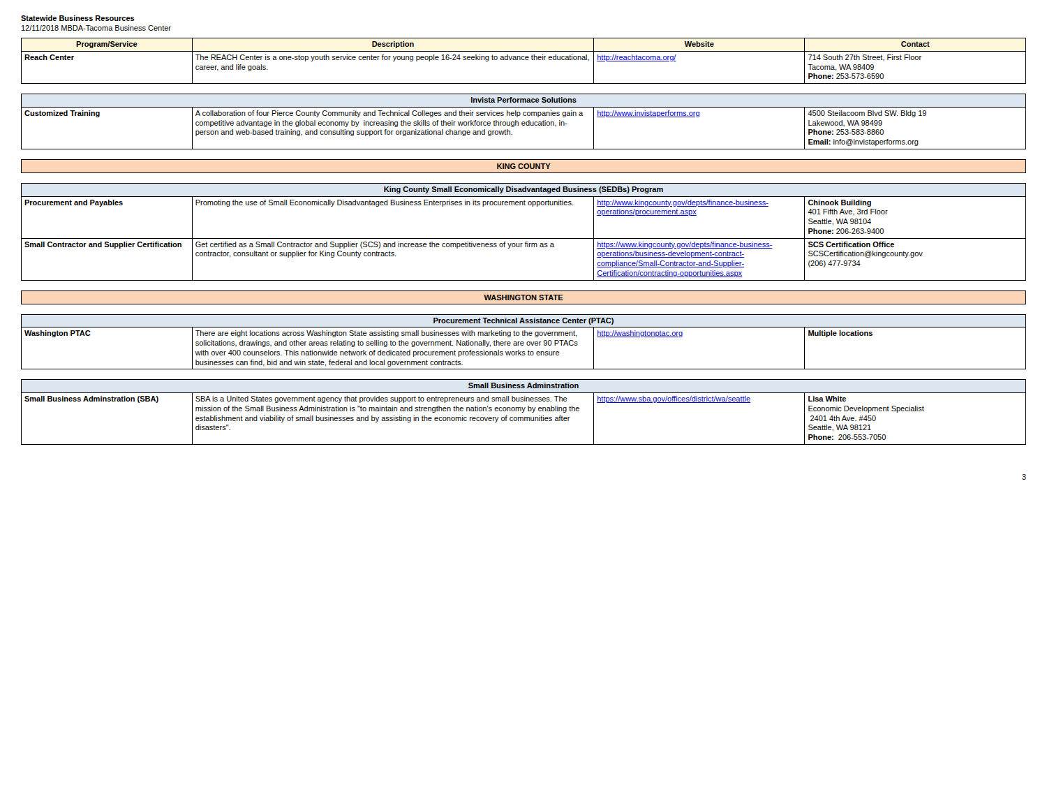Statewide Business Resources
12/11/2018 MBDA-Tacoma Business Center
| Program/Service | Description | Website | Contact |
| --- | --- | --- | --- |
| Reach Center | The REACH Center is a one-stop youth service center for young people 16-24 seeking to advance their educational, career, and life goals. | http://reachtacoma.org/ | 714 South 27th Street, First Floor Tacoma, WA 98409 Phone: 253-573-6590 |
| Invista Performace Solutions |
| Customized Training | A collaboration of four Pierce County Community and Technical Colleges and their services help companies gain a competitive advantage in the global economy by increasing the skills of their workforce through education, in-person and web-based training, and consulting support for organizational change and growth. | http://www.invistaperforms.org | 4500 Steilacoom Blvd SW. Bldg 19 Lakewood, WA 98499 Phone: 253-583-8860 Email: info@invistaperforms.org |
KING COUNTY
| King County Small Economically Disadvantaged Business (SEDBs) Program |
| Procurement and Payables | Promoting the use of Small Economically Disadvantaged Business Enterprises in its procurement opportunities. | http://www.kingcounty.gov/depts/finance-business-operations/procurement.aspx | Chinook Building 401 Fifth Ave, 3rd Floor Seattle, WA 98104 Phone: 206-263-9400 |
| Small Contractor and Supplier Certification | Get certified as a Small Contractor and Supplier (SCS) and increase the competitiveness of your firm as a contractor, consultant or supplier for King County contracts. | https://www.kingcounty.gov/depts/finance-business-operations/business-development-contract-compliance/Small-Contractor-and-Supplier-Certification/contracting-opportunities.aspx | SCS Certification Office SCSCertification@kingcounty.gov (206) 477-9734 |
WASHINGTON STATE
| Procurement Technical Assistance Center (PTAC) |
| Washington PTAC | There are eight locations across Washington State assisting small businesses with marketing to the government, solicitations, drawings, and other areas relating to selling to the government. Nationally, there are over 90 PTACs with over 400 counselors. This nationwide network of dedicated procurement professionals works to ensure businesses can find, bid and win state, federal and local government contracts. | http://washingtonptac.org | Multiple locations |
| Small Business Adminstration |
| Small Business Adminstration (SBA) | SBA is a United States government agency that provides support to entrepreneurs and small businesses. The mission of the Small Business Administration is "to maintain and strengthen the nation's economy by enabling the establishment and viability of small businesses and by assisting in the economic recovery of communities after disasters". | https://www.sba.gov/offices/district/wa/seattle | Lisa White Economic Development Specialist 2401 4th Ave. #450 Seattle, WA 98121 Phone: 206-553-7050 |
3